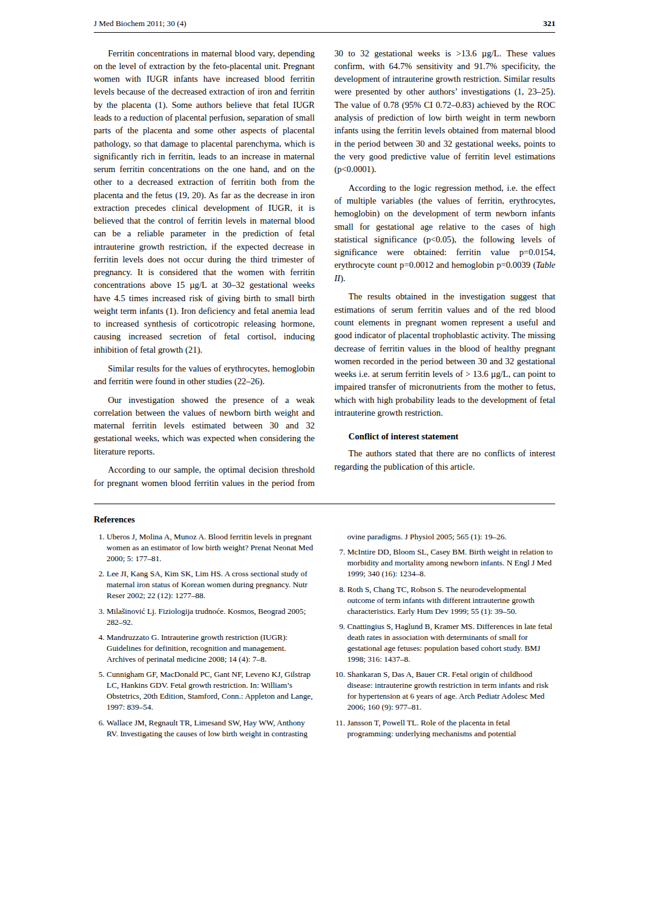J Med Biochem 2011; 30 (4) 321
Ferritin concentrations in maternal blood vary, depending on the level of extraction by the feto-placental unit. Pregnant women with IUGR infants have increased blood ferritin levels because of the decreased extraction of iron and ferritin by the placenta (1). Some authors believe that fetal IUGR leads to a reduction of placental perfusion, separation of small parts of the placenta and some other aspects of placental pathology, so that damage to placental parenchyma, which is significantly rich in ferritin, leads to an increase in maternal serum ferritin concentrations on the one hand, and on the other to a decreased extraction of ferritin both from the placenta and the fetus (19, 20). As far as the decrease in iron extraction precedes clinical development of IUGR, it is believed that the control of ferritin levels in maternal blood can be a reliable parameter in the prediction of fetal intrauterine growth restriction, if the expected decrease in ferritin levels does not occur during the third trimester of pregnancy. It is considered that the women with ferritin concentrations above 15 µg/L at 30–32 gestational weeks have 4.5 times increased risk of giving birth to small birth weight term infants (1). Iron deficiency and fetal anemia lead to increased synthesis of corticotropic releasing hormone, causing increased secretion of fetal cortisol, inducing inhibition of fetal growth (21).
Similar results for the values of erythrocytes, hemoglobin and ferritin were found in other studies (22–26).
Our investigation showed the presence of a weak correlation between the values of newborn birth weight and maternal ferritin levels estimated between 30 and 32 gestational weeks, which was expected when considering the literature reports.
According to our sample, the optimal decision threshold for pregnant women blood ferritin values in the period from 30 to 32 gestational weeks is >13.6 µg/L. These values confirm, with 64.7% sensitivity and 91.7% specificity, the development of intrauterine growth restriction. Similar results were presented by other authors’ investigations (1, 23–25). The value of 0.78 (95% CI 0.72–0.83) achieved by the ROC analysis of prediction of low birth weight in term newborn infants using the ferritin levels obtained from maternal blood in the period between 30 and 32 gestational weeks, points to the very good predictive value of ferritin level estimations (p<0.0001).
According to the logic regression method, i.e. the effect of multiple variables (the values of ferritin, erythrocytes, hemoglobin) on the development of term newborn infants small for gestational age relative to the cases of high statistical significance (p<0.05), the following levels of significance were obtained: ferritin value p=0.0154, erythrocyte count p=0.0012 and hemoglobin p=0.0039 (Table II).
The results obtained in the investigation suggest that estimations of serum ferritin values and of the red blood count elements in pregnant women represent a useful and good indicator of placental trophoblastic activity. The missing decrease of ferritin values in the blood of healthy pregnant women recorded in the period between 30 and 32 gestational weeks i.e. at serum ferritin levels of > 13.6 µg/L, can point to impaired transfer of micronutrients from the mother to fetus, which with high probability leads to the development of fetal intrauterine growth restriction.
Conflict of interest statement
The authors stated that there are no conflicts of interest regarding the publication of this article.
References
Uberos J, Molina A, Munoz A. Blood ferritin levels in pregnant women as an estimator of low birth weight? Prenat Neonat Med 2000; 5: 177–81.
Lee JI, Kang SA, Kim SK, Lim HS. A cross sectional study of maternal iron status of Korean women during pregnancy. Nutr Reser 2002; 22 (12): 1277–88.
Milašinović Lj. Fiziologija trudnoće. Kosmos, Beograd 2005; 282–92.
Mandruzzato G. Intrauterine growth restriction (IUGR): Guidelines for definition, recognition and management. Archives of perinatal medicine 2008; 14 (4): 7–8.
Cunnigham GF, MacDonald PC, Gant NF, Leveno KJ, Gilstrap LC, Hankins GDV. Fetal growth restriction. In: William’s Obstetrics, 20th Edition, Stamford, Conn.: Appleton and Lange, 1997: 839–54.
Wallace JM, Regnault TR, Limesand SW, Hay WW, Anthony RV. Investigating the causes of low birth weight in contrasting ovine paradigms. J Physiol 2005; 565 (1): 19–26.
McIntire DD, Bloom SL, Casey BM. Birth weight in relation to morbidity and mortality among newborn infants. N Engl J Med 1999; 340 (16): 1234–8.
Roth S, Chang TC, Robson S. The neurodevelopmental outcome of term infants with different intrauterine growth characteristics. Early Hum Dev 1999; 55 (1): 39–50.
Cnattingius S, Haglund B, Kramer MS. Differences in late fetal death rates in association with determinants of small for gestational age fetuses: population based cohort study. BMJ 1998; 316: 1437–8.
Shankaran S, Das A, Bauer CR. Fetal origin of childhood disease: intrauterine growth restriction in term infants and risk for hypertension at 6 years of age. Arch Pediatr Adolesc Med 2006; 160 (9): 977–81.
Jansson T, Powell TL. Role of the placenta in fetal programming: underlying mechanisms and potential